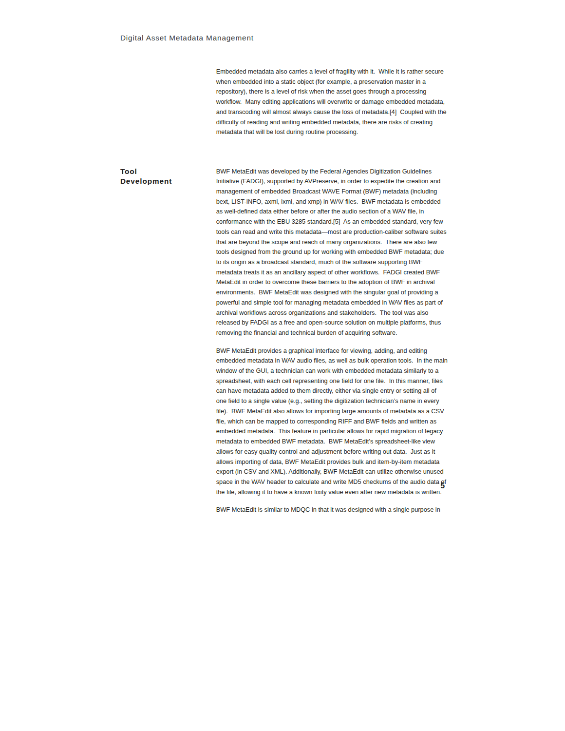Digital Asset Metadata Management
Embedded metadata also carries a level of fragility with it. While it is rather secure when embedded into a static object (for example, a preservation master in a repository), there is a level of risk when the asset goes through a processing workflow. Many editing applications will overwrite or damage embedded metadata, and transcoding will almost always cause the loss of metadata.[4] Coupled with the difficulty of reading and writing embedded metadata, there are risks of creating metadata that will be lost during routine processing.
Tool
Development
BWF MetaEdit was developed by the Federal Agencies Digitization Guidelines Initiative (FADGI), supported by AVPreserve, in order to expedite the creation and management of embedded Broadcast WAVE Format (BWF) metadata (including bext, LIST-INFO, axml, ixml, and xmp) in WAV files. BWF metadata is embedded as well-defined data either before or after the audio section of a WAV file, in conformance with the EBU 3285 standard.[5] As an embedded standard, very few tools can read and write this metadata—most are production-caliber software suites that are beyond the scope and reach of many organizations. There are also few tools designed from the ground up for working with embedded BWF metadata; due to its origin as a broadcast standard, much of the software supporting BWF metadata treats it as an ancillary aspect of other workflows. FADGI created BWF MetaEdit in order to overcome these barriers to the adoption of BWF in archival environments. BWF MetaEdit was designed with the singular goal of providing a powerful and simple tool for managing metadata embedded in WAV files as part of archival workflows across organizations and stakeholders. The tool was also released by FADGI as a free and open-source solution on multiple platforms, thus removing the financial and technical burden of acquiring software.
BWF MetaEdit provides a graphical interface for viewing, adding, and editing embedded metadata in WAV audio files, as well as bulk operation tools. In the main window of the GUI, a technician can work with embedded metadata similarly to a spreadsheet, with each cell representing one field for one file. In this manner, files can have metadata added to them directly, either via single entry or setting all of one field to a single value (e.g., setting the digitization technician’s name in every file). BWF MetaEdit also allows for importing large amounts of metadata as a CSV file, which can be mapped to corresponding RIFF and BWF fields and written as embedded metadata. This feature in particular allows for rapid migration of legacy metadata to embedded BWF metadata. BWF MetaEdit’s spreadsheet-like view allows for easy quality control and adjustment before writing out data. Just as it allows importing of data, BWF MetaEdit provides bulk and item-by-item metadata export (in CSV and XML). Additionally, BWF MetaEdit can utilize otherwise unused space in the WAV header to calculate and write MD5 checkums of the audio data of the file, allowing it to have a known fixity value even after new metadata is written.
BWF MetaEdit is similar to MDQC in that it was designed with a single purpose in mind. Whereas metadata editing capabilities are often built into more comprehensive audio engineering applications, BWF MetaEdit was built as a standalone tool strictly for handling WAV metadata. As such, while it offers unique capabilities for metadata creation and extraction, it does nothing else. While this can be a benefit—it can be integrated into existing processes—it is also only a small part of a complete digitization and management workflow.[6]
5